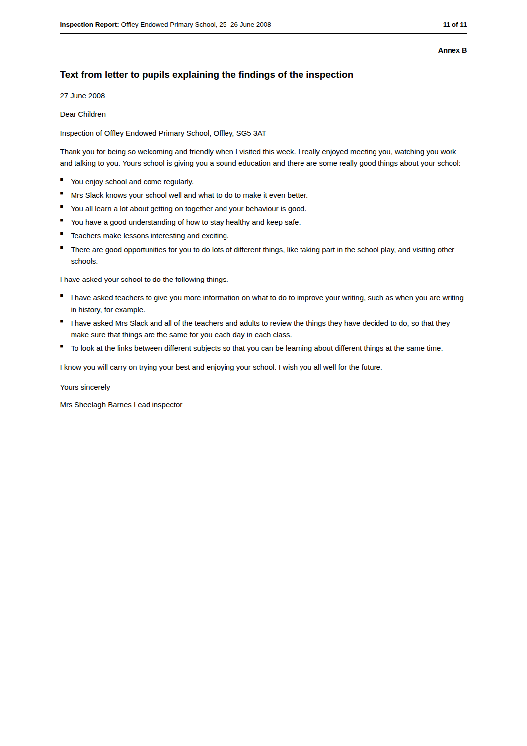Inspection Report: Offley Endowed Primary School, 25–26 June 2008
11 of 11
Annex B
Text from letter to pupils explaining the findings of the inspection
27 June 2008
Dear Children
Inspection of Offley Endowed Primary School, Offley, SG5 3AT
Thank you for being so welcoming and friendly when I visited this week. I really enjoyed meeting you, watching you work and talking to you. Yours school is giving you a sound education and there are some really good things about your school:
You enjoy school and come regularly.
Mrs Slack knows your school well and what to do to make it even better.
You all learn a lot about getting on together and your behaviour is good.
You have a good understanding of how to stay healthy and keep safe.
Teachers make lessons interesting and exciting.
There are good opportunities for you to do lots of different things, like taking part in the school play, and visiting other schools.
I have asked your school to do the following things.
I have asked teachers to give you more information on what to do to improve your writing, such as when you are writing in history, for example.
I have asked Mrs Slack and all of the teachers and adults to review the things they have decided to do, so that they make sure that things are the same for you each day in each class.
To look at the links between different subjects so that you can be learning about different things at the same time.
I know you will carry on trying your best and enjoying your school. I wish you all well for the future.
Yours sincerely
Mrs Sheelagh Barnes Lead inspector